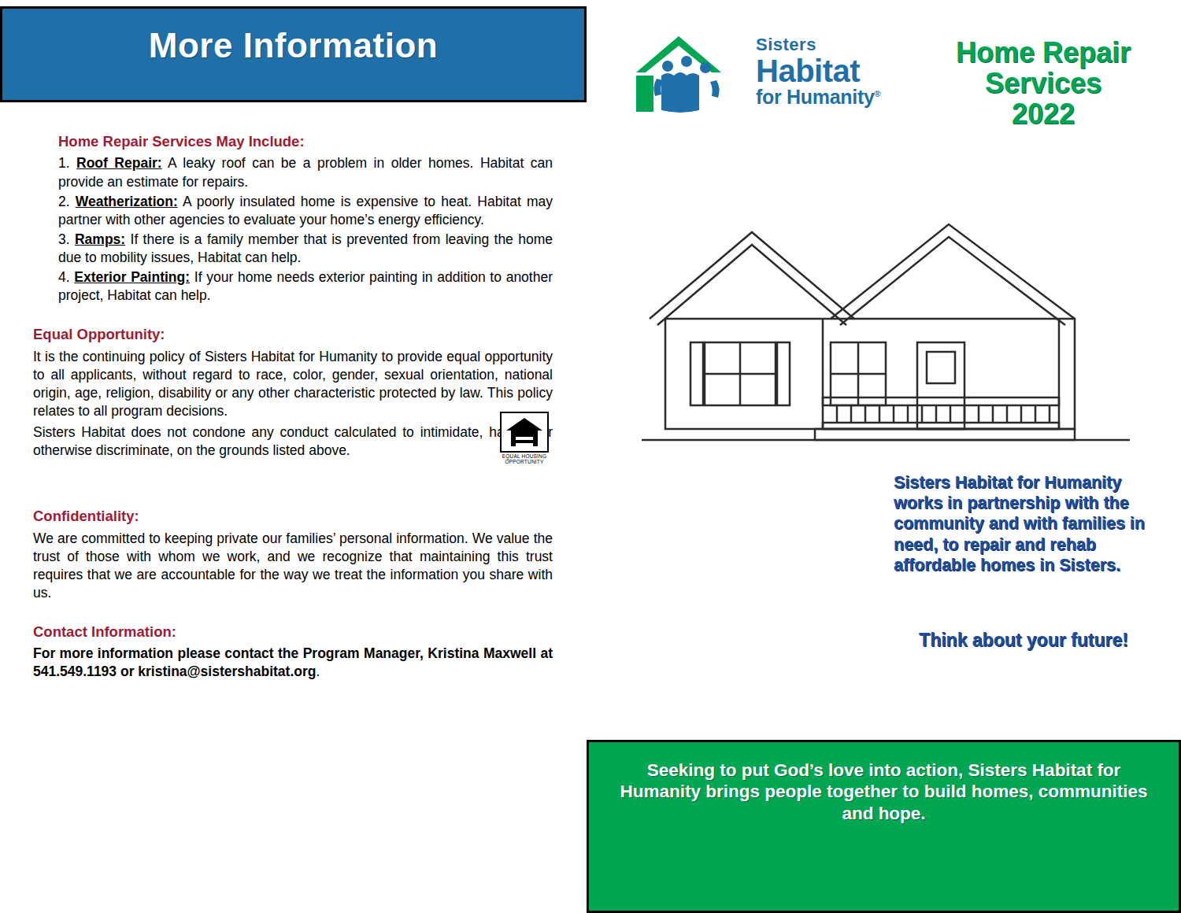More Information
Home Repair Services May Include:
1. Roof Repair: A leaky roof can be a problem in older homes. Habitat can provide an estimate for repairs.
2. Weatherization: A poorly insulated home is expensive to heat. Habitat may partner with other agencies to evaluate your home’s energy efficiency.
3. Ramps: If there is a family member that is prevented from leaving the home due to mobility issues, Habitat can help.
4. Exterior Painting: If your home needs exterior painting in addition to another project, Habitat can help.
Equal Opportunity:
It is the continuing policy of Sisters Habitat for Humanity to provide equal opportunity to all applicants, without regard to race, color, gender, sexual orientation, national origin, age, religion, disability or any other characteristic protected by law. This policy relates to all program decisions.
Sisters Habitat does not condone any conduct calculated to intimidate, harass, or otherwise discriminate, on the grounds listed above.
EQUAL HOUSING
OPPORTUNITY
Confidentiality:
We are committed to keeping private our families’ personal information. We value the trust of those with whom we work, and we recognize that maintaining this trust requires that we are accountable for the way we treat the information you share with us.
Contact Information:
For more information please contact the Program Manager, Kristina Maxwell at 541.549.1193 or kristina@sistershabitat.org.
Sisters
Habitat
for Humanity®
Home Repair
Services
2022
Sisters Habitat for Humanity works in partnership with the community and with families in need, to repair and rehab affordable homes in Sisters.
Think about your future!
Seeking to put God’s love into action, Sisters Habitat for Humanity brings people together to build homes, communities and hope.